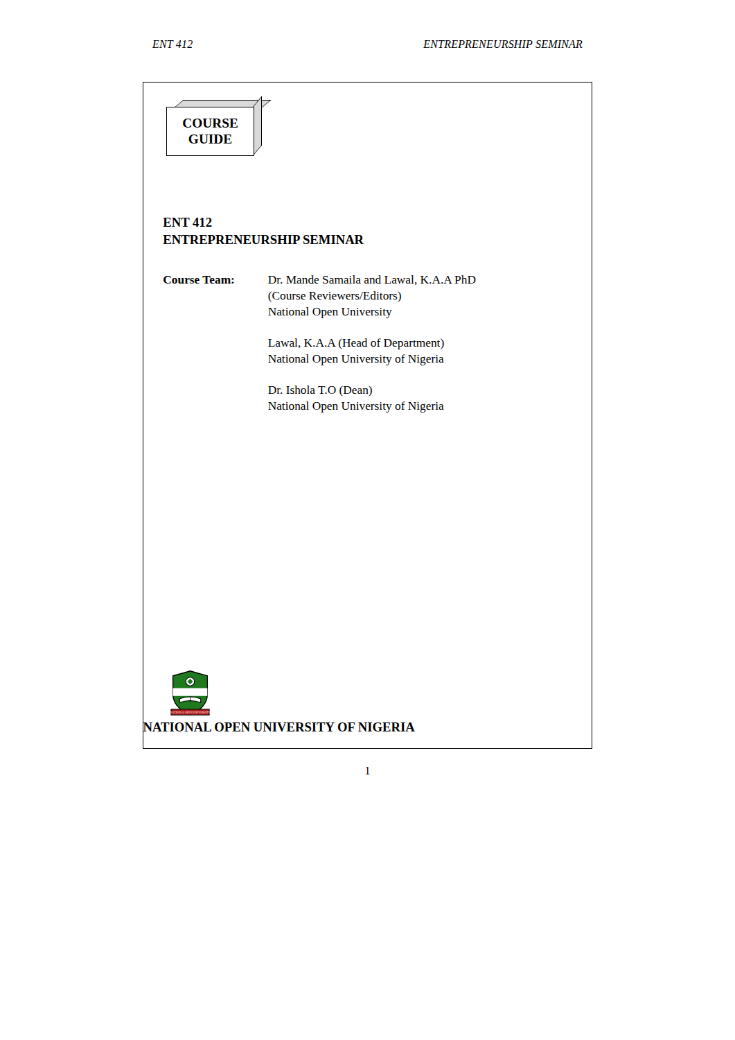ENT 412 ENTREPRENEURSHIP SEMINAR
COURSE
GUIDE
ENT 412
ENTREPRENEURSHIP SEMINAR
| Course Team: | Dr. Mande Samaila and Lawal, K.A.A PhD (Course Reviewers/Editors) National Open University Lawal, K.A.A (Head of Department) National Open University of Nigeria Dr. Ishola T.O (Dean) National Open University of Nigeria |
NATIONAL OPEN UNIVERSITY
NATIONAL OPEN UNIVERSITY OF NIGERIA
1